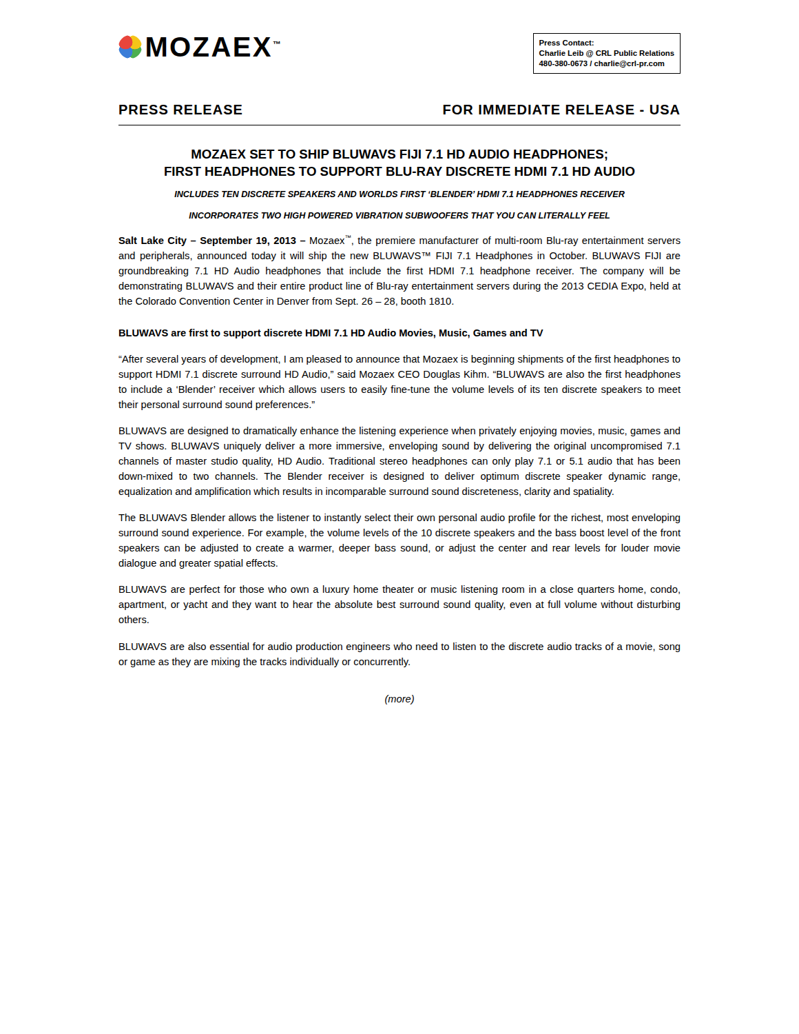MOZAEX™
Press Contact:
Charlie Leib @ CRL Public Relations
480-380-0673 / charlie@crl-pr.com
PRESS RELEASE FOR IMMEDIATE RELEASE - USA
MOZAEX SET TO SHIP BLUWAVS FIJI 7.1 HD AUDIO HEADPHONES; FIRST HEADPHONES TO SUPPORT BLU-RAY DISCRETE HDMI 7.1 HD AUDIO
INCLUDES TEN DISCRETE SPEAKERS AND WORLDS FIRST ‘BLENDER’ HDMI 7.1 HEADPHONES RECEIVER
INCORPORATES TWO HIGH POWERED VIBRATION SUBWOOFERS THAT YOU CAN LITERALLY FEEL
Salt Lake City – September 19, 2013 – Mozaex™, the premiere manufacturer of multi-room Blu-ray entertainment servers and peripherals, announced today it will ship the new BLUWAVS™ FIJI 7.1 Headphones in October. BLUWAVS FIJI are groundbreaking 7.1 HD Audio headphones that include the first HDMI 7.1 headphone receiver. The company will be demonstrating BLUWAVS and their entire product line of Blu-ray entertainment servers during the 2013 CEDIA Expo, held at the Colorado Convention Center in Denver from Sept. 26 – 28, booth 1810.
BLUWAVS are first to support discrete HDMI 7.1 HD Audio Movies, Music, Games and TV
“After several years of development, I am pleased to announce that Mozaex is beginning shipments of the first headphones to support HDMI 7.1 discrete surround HD Audio,” said Mozaex CEO Douglas Kihm. “BLUWAVS are also the first headphones to include a ‘Blender’ receiver which allows users to easily fine-tune the volume levels of its ten discrete speakers to meet their personal surround sound preferences.”
BLUWAVS are designed to dramatically enhance the listening experience when privately enjoying movies, music, games and TV shows. BLUWAVS uniquely deliver a more immersive, enveloping sound by delivering the original uncompromised 7.1 channels of master studio quality, HD Audio. Traditional stereo headphones can only play 7.1 or 5.1 audio that has been down-mixed to two channels. The Blender receiver is designed to deliver optimum discrete speaker dynamic range, equalization and amplification which results in incomparable surround sound discreteness, clarity and spatiality.
The BLUWAVS Blender allows the listener to instantly select their own personal audio profile for the richest, most enveloping surround sound experience. For example, the volume levels of the 10 discrete speakers and the bass boost level of the front speakers can be adjusted to create a warmer, deeper bass sound, or adjust the center and rear levels for louder movie dialogue and greater spatial effects.
BLUWAVS are perfect for those who own a luxury home theater or music listening room in a close quarters home, condo, apartment, or yacht and they want to hear the absolute best surround sound quality, even at full volume without disturbing others.
BLUWAVS are also essential for audio production engineers who need to listen to the discrete audio tracks of a movie, song or game as they are mixing the tracks individually or concurrently.
(more)